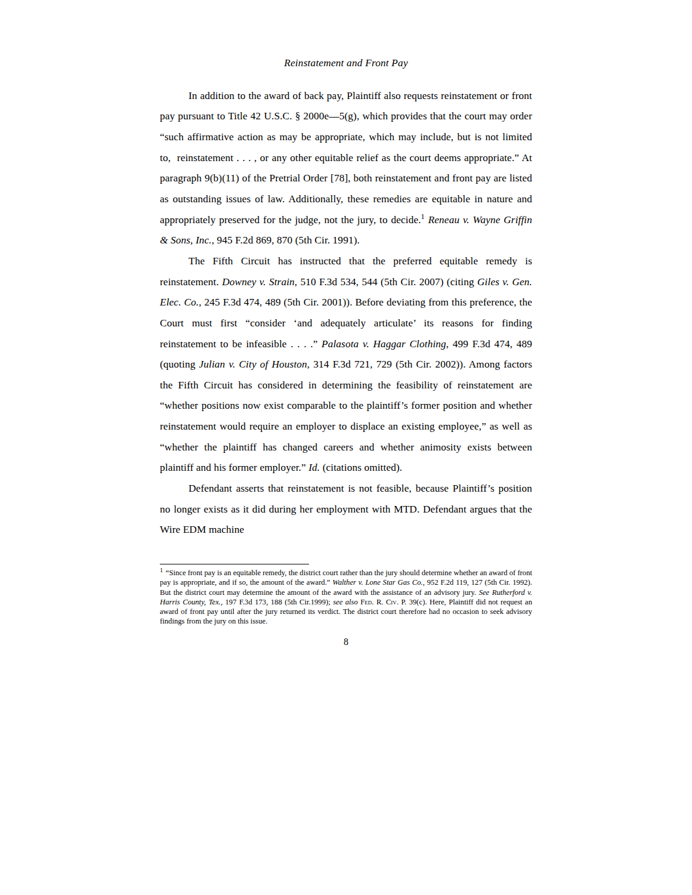Reinstatement and Front Pay
In addition to the award of back pay, Plaintiff also requests reinstatement or front pay pursuant to Title 42 U.S.C. § 2000e—5(g), which provides that the court may order “such affirmative action as may be appropriate, which may include, but is not limited to, reinstatement . . . , or any other equitable relief as the court deems appropriate.” At paragraph 9(b)(11) of the Pretrial Order [78], both reinstatement and front pay are listed as outstanding issues of law. Additionally, these remedies are equitable in nature and appropriately preserved for the judge, not the jury, to decide.1 Reneau v. Wayne Griffin & Sons, Inc., 945 F.2d 869, 870 (5th Cir. 1991).
The Fifth Circuit has instructed that the preferred equitable remedy is reinstatement. Downey v. Strain, 510 F.3d 534, 544 (5th Cir. 2007) (citing Giles v. Gen. Elec. Co., 245 F.3d 474, 489 (5th Cir. 2001)). Before deviating from this preference, the Court must first “consider ‘and adequately articulate’ its reasons for finding reinstatement to be infeasible . . . .” Palasota v. Haggar Clothing, 499 F.3d 474, 489 (quoting Julian v. City of Houston, 314 F.3d 721, 729 (5th Cir. 2002)). Among factors the Fifth Circuit has considered in determining the feasibility of reinstatement are “whether positions now exist comparable to the plaintiff’s former position and whether reinstatement would require an employer to displace an existing employee,” as well as “whether the plaintiff has changed careers and whether animosity exists between plaintiff and his former employer.” Id. (citations omitted).
Defendant asserts that reinstatement is not feasible, because Plaintiff’s position no longer exists as it did during her employment with MTD. Defendant argues that the Wire EDM machine
1 “Since front pay is an equitable remedy, the district court rather than the jury should determine whether an award of front pay is appropriate, and if so, the amount of the award.” Walther v. Lone Star Gas Co., 952 F.2d 119, 127 (5th Cir. 1992). But the district court may determine the amount of the award with the assistance of an advisory jury. See Rutherford v. Harris County, Tex., 197 F.3d 173, 188 (5th Cir.1999); see also Fed. R. Civ. P. 39(c). Here, Plaintiff did not request an award of front pay until after the jury returned its verdict. The district court therefore had no occasion to seek advisory findings from the jury on this issue.
8